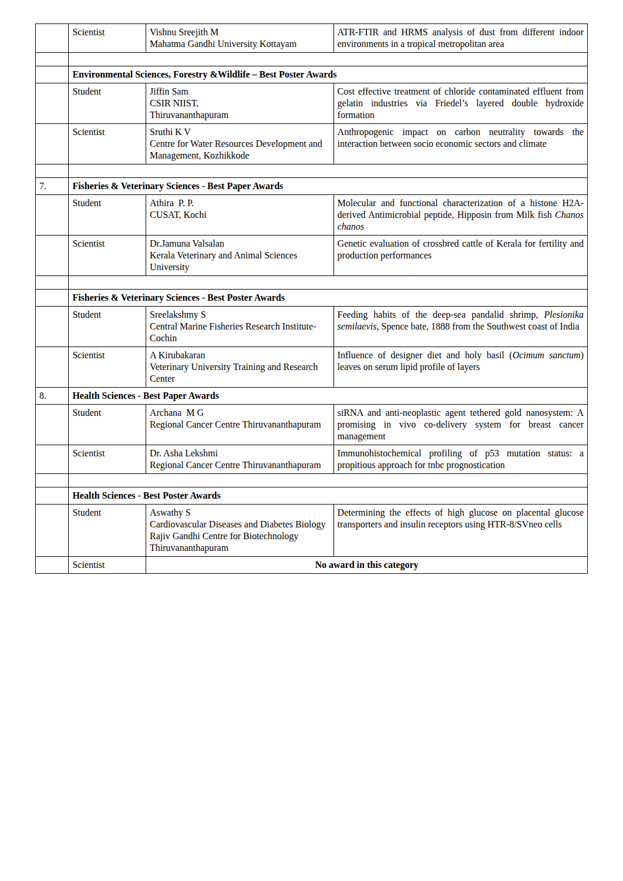| | Scientist | Vishnu Sreejith M Mahatma Gandhi University Kottayam | ATR-FTIR and HRMS analysis of dust from different indoor environments in a tropical metropolitan area |
| | Environmental Sciences, Forestry &Wildlife – Best Poster Awards |
| | Student | Jiffin Sam CSIR NIIST, Thiruvananthapuram | Cost effective treatment of chloride contaminated effluent from gelatin industries via Friedel’s layered double hydroxide formation |
| | Scientist | Sruthi K V Centre for Water Resources Development and Management, Kozhikkode | Anthropogenic impact on carbon neutrality towards the interaction between socio economic sectors and climate |
| 7. | Fisheries & Veterinary Sciences - Best Paper Awards |
| | Student | Athira P. P. CUSAT, Kochi | Molecular and functional characterization of a histone H2A-derived Antimicrobial peptide, Hipposin from Milk fish Chanos chanos |
| | Scientist | Dr.Jamuna Valsalan Kerala Veterinary and Animal Sciences University | Genetic evaluation of crossbred cattle of Kerala for fertility and production performances |
| | Fisheries & Veterinary Sciences - Best Poster Awards |
| | Student | Sreelakshmy S Central Marine Fisheries Research Institute- Cochin | Feeding habits of the deep-sea pandalid shrimp, Plesionika semilaevis , Spence bate, 1888 from the Southwest coast of India |
| | Scientist | A Kirubakaran Veterinary University Training and Research Center | Influence of designer diet and holy basil ( Ocimum sanctum ) leaves on serum lipid profile of layers |
| 8. | Health Sciences - Best Paper Awards |
| | Student | Archana M G Regional Cancer Centre Thiruvananthapuram | siRNA and anti-neoplastic agent tethered gold nanosystem: A promising in vivo co-delivery system for breast cancer management |
| | Scientist | Dr. Asha Lekshmi Regional Cancer Centre Thiruvananthapuram | Immunohistochemical profiling of p53 mutation status: a propitious approach for tnbc prognostication |
| | Health Sciences - Best Poster Awards |
| | Student | Aswathy S Cardiovascular Diseases and Diabetes Biology Rajiv Gandhi Centre for Biotechnology Thiruvananthapuram | Determining the effects of high glucose on placental glucose transporters and insulin receptors using HTR-8/SVneo cells |
| | Scientist | No award in this category |